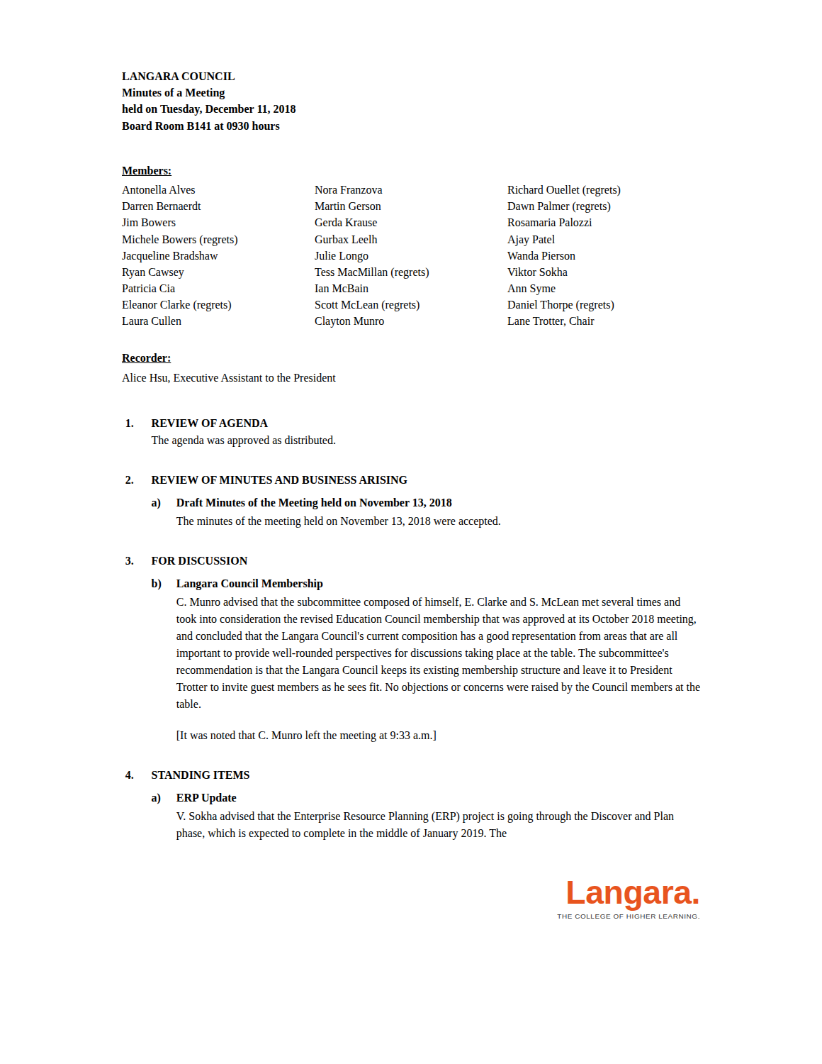LANGARA COUNCIL
Minutes of a Meeting
held on Tuesday, December 11, 2018
Board Room B141 at 0930 hours
Members:
| Antonella Alves | Nora Franzova | Richard Ouellet (regrets) |
| Darren Bernaerdt | Martin Gerson | Dawn Palmer (regrets) |
| Jim Bowers | Gerda Krause | Rosamaria Palozzi |
| Michele Bowers (regrets) | Gurbax Leelh | Ajay Patel |
| Jacqueline Bradshaw | Julie Longo | Wanda Pierson |
| Ryan Cawsey | Tess MacMillan (regrets) | Viktor Sokha |
| Patricia Cia | Ian McBain | Ann Syme |
| Eleanor Clarke (regrets) | Scott McLean (regrets) | Daniel Thorpe (regrets) |
| Laura Cullen | Clayton Munro | Lane Trotter, Chair |
Recorder:
Alice Hsu, Executive Assistant to the President
Review of Agenda
The agenda was approved as distributed.
Review of Minutes and Business Arising
a)
Draft Minutes of the Meeting held on November 13, 2018
The minutes of the meeting held on November 13, 2018 were accepted.
For Discussion
b)
Langara Council Membership
C. Munro advised that the subcommittee composed of himself, E. Clarke and S. McLean met several times and took into consideration the revised Education Council membership that was approved at its October 2018 meeting, and concluded that the Langara Council's current composition has a good representation from areas that are all important to provide well-rounded perspectives for discussions taking place at the table. The subcommittee's recommendation is that the Langara Council keeps its existing membership structure and leave it to President Trotter to invite guest members as he sees fit. No objections or concerns were raised by the Council members at the table.
[It was noted that C. Munro left the meeting at 9:33 a.m.]
Standing Items
a)
ERP Update
V. Sokha advised that the Enterprise Resource Planning (ERP) project is going through the Discover and Plan phase, which is expected to complete in the middle of January 2019. The
Langara.
THE COLLEGE OF HIGHER LEARNING.